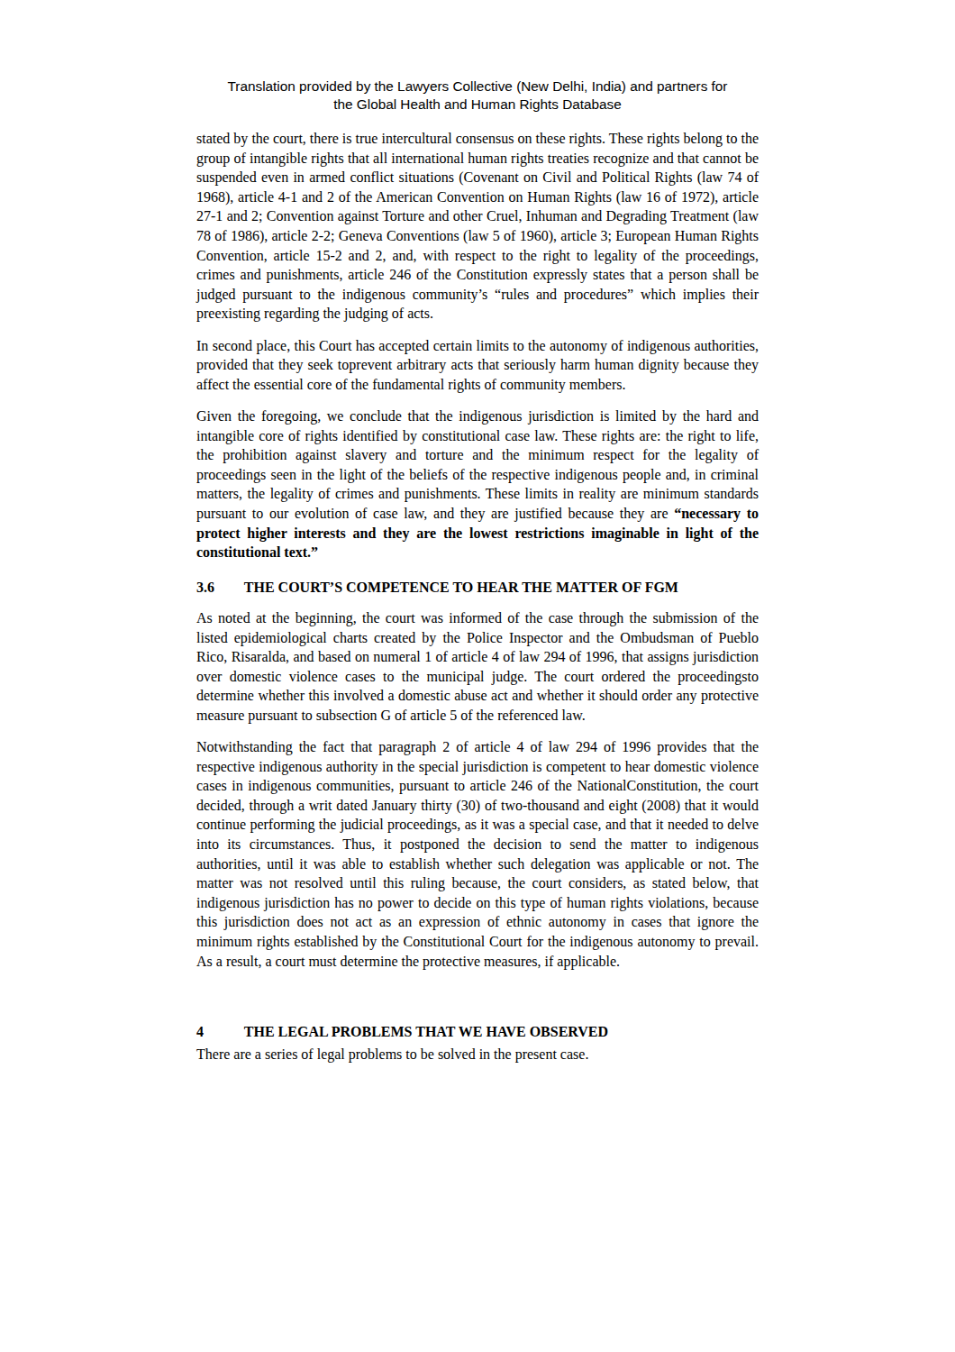Translation provided by the Lawyers Collective (New Delhi, India) and partners for
the Global Health and Human Rights Database
stated by the court, there is true intercultural consensus on these rights. These rights belong to the group of intangible rights that all international human rights treaties recognize and that cannot be suspended even in armed conflict situations (Covenant on Civil and Political Rights (law 74 of 1968), article 4-1 and 2 of the American Convention on Human Rights (law 16 of 1972), article 27-1 and 2; Convention against Torture and other Cruel, Inhuman and Degrading Treatment (law 78 of 1986), article 2-2; Geneva Conventions (law 5 of 1960), article 3; European Human Rights Convention, article 15-2 and 2, and, with respect to the right to legality of the proceedings, crimes and punishments, article 246 of the Constitution expressly states that a person shall be judged pursuant to the indigenous community’s “rules and procedures” which implies their preexisting regarding the judging of acts.
In second place, this Court has accepted certain limits to the autonomy of indigenous authorities, provided that they seek toprevent arbitrary acts that seriously harm human dignity because they affect the essential core of the fundamental rights of community members.
Given the foregoing, we conclude that the indigenous jurisdiction is limited by the hard and intangible core of rights identified by constitutional case law. These rights are: the right to life, the prohibition against slavery and torture and the minimum respect for the legality of proceedings seen in the light of the beliefs of the respective indigenous people and, in criminal matters, the legality of crimes and punishments. These limits in reality are minimum standards pursuant to our evolution of case law, and they are justified because they are “necessary to protect higher interests and they are the lowest restrictions imaginable in light of the constitutional text.”
3.6 THE COURT’S COMPETENCE TO HEAR THE MATTER OF FGM
As noted at the beginning, the court was informed of the case through the submission of the listed epidemiological charts created by the Police Inspector and the Ombudsman of Pueblo Rico, Risaralda, and based on numeral 1 of article 4 of law 294 of 1996, that assigns jurisdiction over domestic violence cases to the municipal judge. The court ordered the proceedingsto determine whether this involved a domestic abuse act and whether it should order any protective measure pursuant to subsection G of article 5 of the referenced law.
Notwithstanding the fact that paragraph 2 of article 4 of law 294 of 1996 provides that the respective indigenous authority in the special jurisdiction is competent to hear domestic violence cases in indigenous communities, pursuant to article 246 of the NationalConstitution, the court decided, through a writ dated January thirty (30) of two-thousand and eight (2008) that it would continue performing the judicial proceedings, as it was a special case, and that it needed to delve into its circumstances. Thus, it postponed the decision to send the matter to indigenous authorities, until it was able to establish whether such delegation was applicable or not. The matter was not resolved until this ruling because, the court considers, as stated below, that indigenous jurisdiction has no power to decide on this type of human rights violations, because this jurisdiction does not act as an expression of ethnic autonomy in cases that ignore the minimum rights established by the Constitutional Court for the indigenous autonomy to prevail. As a result, a court must determine the protective measures, if applicable.
4 THE LEGAL PROBLEMS THAT WE HAVE OBSERVED
There are a series of legal problems to be solved in the present case.